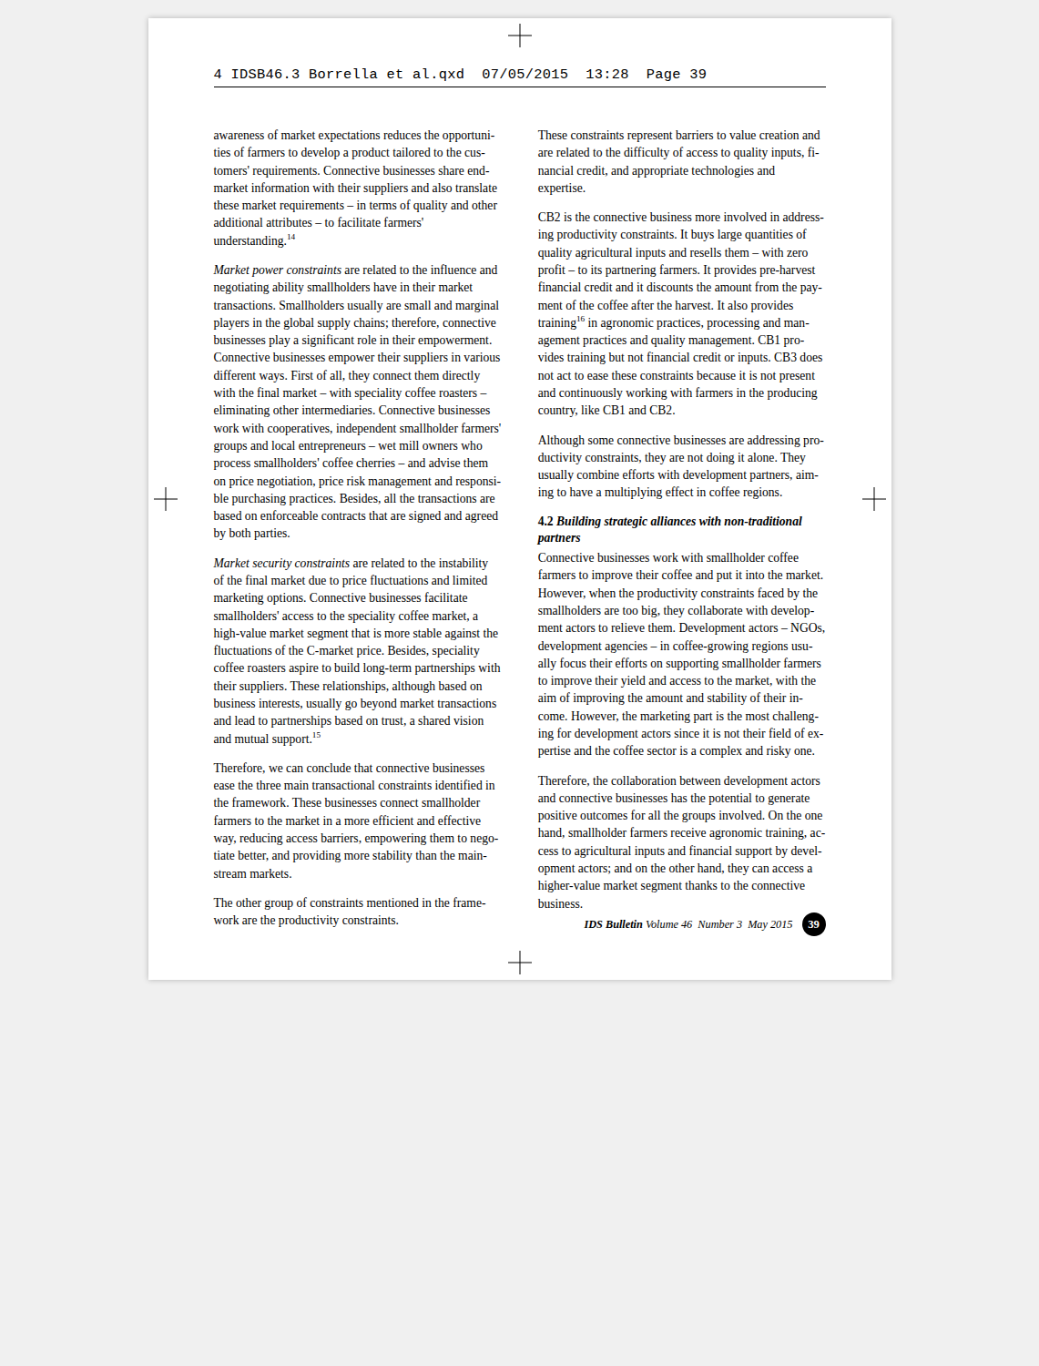4 IDSB46.3 Borrella et al.qxd 07/05/2015 13:28 Page 39
awareness of market expectations reduces the opportunities of farmers to develop a product tailored to the customers' requirements. Connective businesses share end-market information with their suppliers and also translate these market requirements – in terms of quality and other additional attributes – to facilitate farmers' understanding.14
Market power constraints are related to the influence and negotiating ability smallholders have in their market transactions. Smallholders usually are small and marginal players in the global supply chains; therefore, connective businesses play a significant role in their empowerment. Connective businesses empower their suppliers in various different ways. First of all, they connect them directly with the final market – with speciality coffee roasters – eliminating other intermediaries. Connective businesses work with cooperatives, independent smallholder farmers' groups and local entrepreneurs – wet mill owners who process smallholders' coffee cherries – and advise them on price negotiation, price risk management and responsible purchasing practices. Besides, all the transactions are based on enforceable contracts that are signed and agreed by both parties.
Market security constraints are related to the instability of the final market due to price fluctuations and limited marketing options. Connective businesses facilitate smallholders' access to the speciality coffee market, a high-value market segment that is more stable against the fluctuations of the C-market price. Besides, speciality coffee roasters aspire to build long-term partnerships with their suppliers. These relationships, although based on business interests, usually go beyond market transactions and lead to partnerships based on trust, a shared vision and mutual support.15
Therefore, we can conclude that connective businesses ease the three main transactional constraints identified in the framework. These businesses connect smallholder farmers to the market in a more efficient and effective way, reducing access barriers, empowering them to negotiate better, and providing more stability than the mainstream markets.
The other group of constraints mentioned in the framework are the productivity constraints.
These constraints represent barriers to value creation and are related to the difficulty of access to quality inputs, financial credit, and appropriate technologies and expertise.
CB2 is the connective business more involved in addressing productivity constraints. It buys large quantities of quality agricultural inputs and resells them – with zero profit – to its partnering farmers. It provides pre-harvest financial credit and it discounts the amount from the payment of the coffee after the harvest. It also provides training16 in agronomic practices, processing and management practices and quality management. CB1 provides training but not financial credit or inputs. CB3 does not act to ease these constraints because it is not present and continuously working with farmers in the producing country, like CB1 and CB2.
Although some connective businesses are addressing productivity constraints, they are not doing it alone. They usually combine efforts with development partners, aiming to have a multiplying effect in coffee regions.
4.2 Building strategic alliances with non-traditional partners
Connective businesses work with smallholder coffee farmers to improve their coffee and put it into the market. However, when the productivity constraints faced by the smallholders are too big, they collaborate with development actors to relieve them. Development actors – NGOs, development agencies – in coffee-growing regions usually focus their efforts on supporting smallholder farmers to improve their yield and access to the market, with the aim of improving the amount and stability of their income. However, the marketing part is the most challenging for development actors since it is not their field of expertise and the coffee sector is a complex and risky one.
Therefore, the collaboration between development actors and connective businesses has the potential to generate positive outcomes for all the groups involved. On the one hand, smallholder farmers receive agronomic training, access to agricultural inputs and financial support by development actors; and on the other hand, they can access a higher-value market segment thanks to the connective business.
IDS Bulletin Volume 46 Number 3 May 2015 39